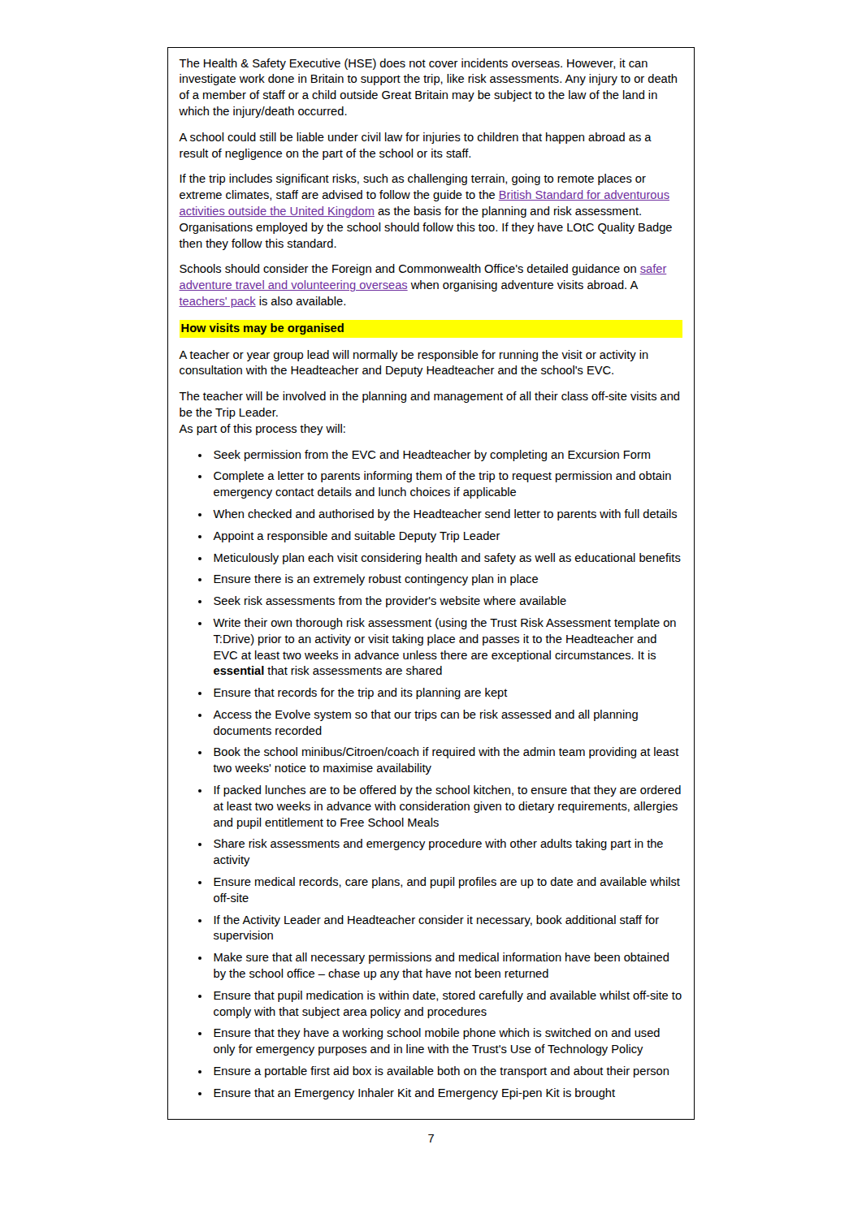The Health & Safety Executive (HSE) does not cover incidents overseas. However, it can investigate work done in Britain to support the trip, like risk assessments. Any injury to or death of a member of staff or a child outside Great Britain may be subject to the law of the land in which the injury/death occurred.
A school could still be liable under civil law for injuries to children that happen abroad as a result of negligence on the part of the school or its staff.
If the trip includes significant risks, such as challenging terrain, going to remote places or extreme climates, staff are advised to follow the guide to the British Standard for adventurous activities outside the United Kingdom as the basis for the planning and risk assessment. Organisations employed by the school should follow this too. If they have LOtC Quality Badge then they follow this standard.
Schools should consider the Foreign and Commonwealth Office's detailed guidance on safer adventure travel and volunteering overseas when organising adventure visits abroad. A teachers' pack is also available.
How visits may be organised
A teacher or year group lead will normally be responsible for running the visit or activity in consultation with the Headteacher and Deputy Headteacher and the school's EVC.
The teacher will be involved in the planning and management of all their class off-site visits and be the Trip Leader.
As part of this process they will:
Seek permission from the EVC and Headteacher by completing an Excursion Form
Complete a letter to parents informing them of the trip to request permission and obtain emergency contact details and lunch choices if applicable
When checked and authorised by the Headteacher send letter to parents with full details
Appoint a responsible and suitable Deputy Trip Leader
Meticulously plan each visit considering health and safety as well as educational benefits
Ensure there is an extremely robust contingency plan in place
Seek risk assessments from the provider's website where available
Write their own thorough risk assessment (using the Trust Risk Assessment template on T:Drive) prior to an activity or visit taking place and passes it to the Headteacher and EVC at least two weeks in advance unless there are exceptional circumstances. It is essential that risk assessments are shared
Ensure that records for the trip and its planning are kept
Access the Evolve system so that our trips can be risk assessed and all planning documents recorded
Book the school minibus/Citroen/coach if required with the admin team providing at least two weeks' notice to maximise availability
If packed lunches are to be offered by the school kitchen, to ensure that they are ordered at least two weeks in advance with consideration given to dietary requirements, allergies and pupil entitlement to Free School Meals
Share risk assessments and emergency procedure with other adults taking part in the activity
Ensure medical records, care plans, and pupil profiles are up to date and available whilst off-site
If the Activity Leader and Headteacher consider it necessary, book additional staff for supervision
Make sure that all necessary permissions and medical information have been obtained by the school office – chase up any that have not been returned
Ensure that pupil medication is within date, stored carefully and available whilst off-site to comply with that subject area policy and procedures
Ensure that they have a working school mobile phone which is switched on and used only for emergency purposes and in line with the Trust's Use of Technology Policy
Ensure a portable first aid box is available both on the transport and about their person
Ensure that an Emergency Inhaler Kit and Emergency Epi-pen Kit is brought
7